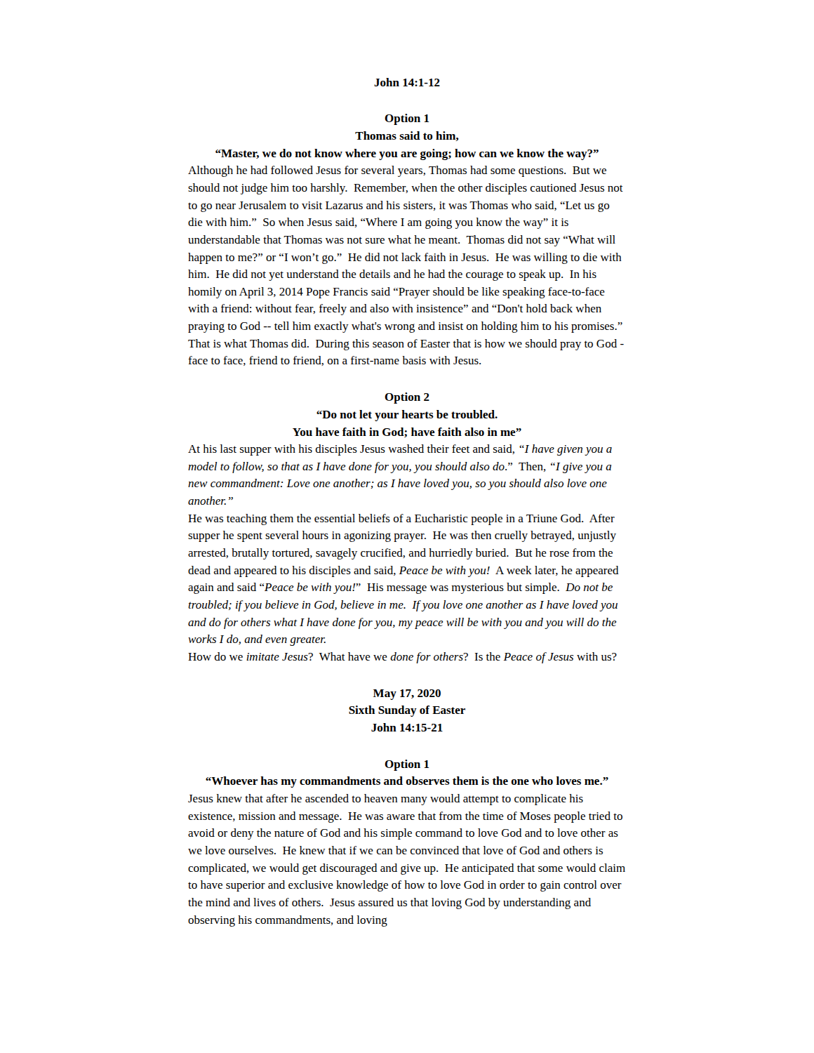John 14:1-12
Option 1
Thomas said to him,
“Master, we do not know where you are going; how can we know the way?”
Although he had followed Jesus for several years, Thomas had some questions. But we should not judge him too harshly. Remember, when the other disciples cautioned Jesus not to go near Jerusalem to visit Lazarus and his sisters, it was Thomas who said, “Let us go die with him.” So when Jesus said, “Where I am going you know the way” it is understandable that Thomas was not sure what he meant. Thomas did not say “What will happen to me?” or “I won’t go.” He did not lack faith in Jesus. He was willing to die with him. He did not yet understand the details and he had the courage to speak up. In his homily on April 3, 2014 Pope Francis said “Prayer should be like speaking face-to-face with a friend: without fear, freely and also with insistence” and “Don't hold back when praying to God -- tell him exactly what's wrong and insist on holding him to his promises.” That is what Thomas did. During this season of Easter that is how we should pray to God - face to face, friend to friend, on a first-name basis with Jesus.
Option 2
“Do not let your hearts be troubled.
You have faith in God; have faith also in me”
At his last supper with his disciples Jesus washed their feet and said, “I have given you a model to follow, so that as I have done for you, you should also do.” Then, “I give you a new commandment: Love one another; as I have loved you, so you should also love one another.”
He was teaching them the essential beliefs of a Eucharistic people in a Triune God. After supper he spent several hours in agonizing prayer. He was then cruelly betrayed, unjustly arrested, brutally tortured, savagely crucified, and hurriedly buried. But he rose from the dead and appeared to his disciples and said, Peace be with you! A week later, he appeared again and said “Peace be with you!” His message was mysterious but simple. Do not be troubled; if you believe in God, believe in me. If you love one another as I have loved you and do for others what I have done for you, my peace will be with you and you will do the works I do, and even greater.
How do we imitate Jesus? What have we done for others? Is the Peace of Jesus with us?
May 17, 2020
Sixth Sunday of Easter
John 14:15-21
Option 1
“Whoever has my commandments and observes them is the one who loves me.”
Jesus knew that after he ascended to heaven many would attempt to complicate his existence, mission and message. He was aware that from the time of Moses people tried to avoid or deny the nature of God and his simple command to love God and to love other as we love ourselves. He knew that if we can be convinced that love of God and others is complicated, we would get discouraged and give up. He anticipated that some would claim to have superior and exclusive knowledge of how to love God in order to gain control over the mind and lives of others. Jesus assured us that loving God by understanding and observing his commandments, and loving